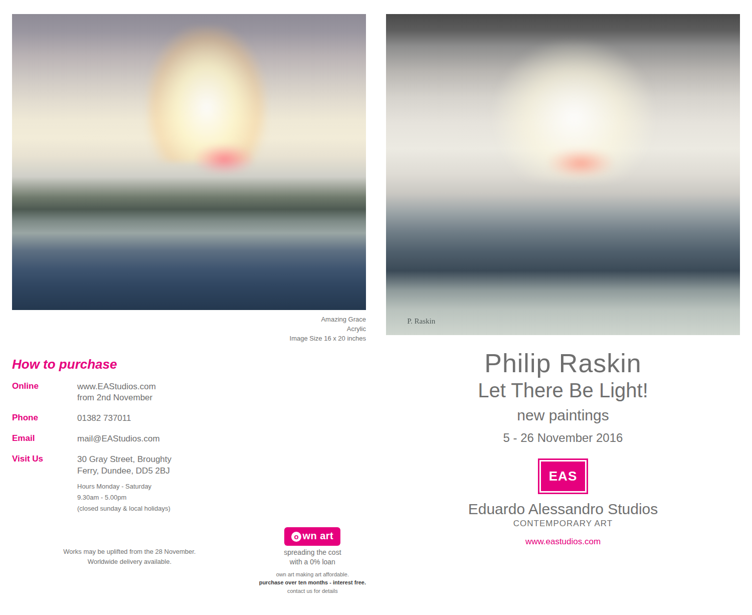Amazing Grace
Acrylic
Image Size 16 x 20 inches
How to purchase
Online
www.EAStudios.com
from 2nd November
Phone
01382 737011
Email
mail@EAStudios.com
Visit Us
30 Gray Street, Broughty
Ferry, Dundee, DD5 2BJ
Hours Monday - Saturday
9.30am - 5.00pm
(closed sunday & local holidays)
Works may be uplifted from the 28 November.
Worldwide delivery available.
own art
spreading the cost
with a 0% loan
own art making art affordable.
purchase over ten months - interest free.
contact us for details
P. Raskin
Philip Raskin
Let There Be Light!
new paintings
5 - 26 November 2016
EAS
Eduardo Alessandro Studios
CONTEMPORARY ART
www.eastudios.com